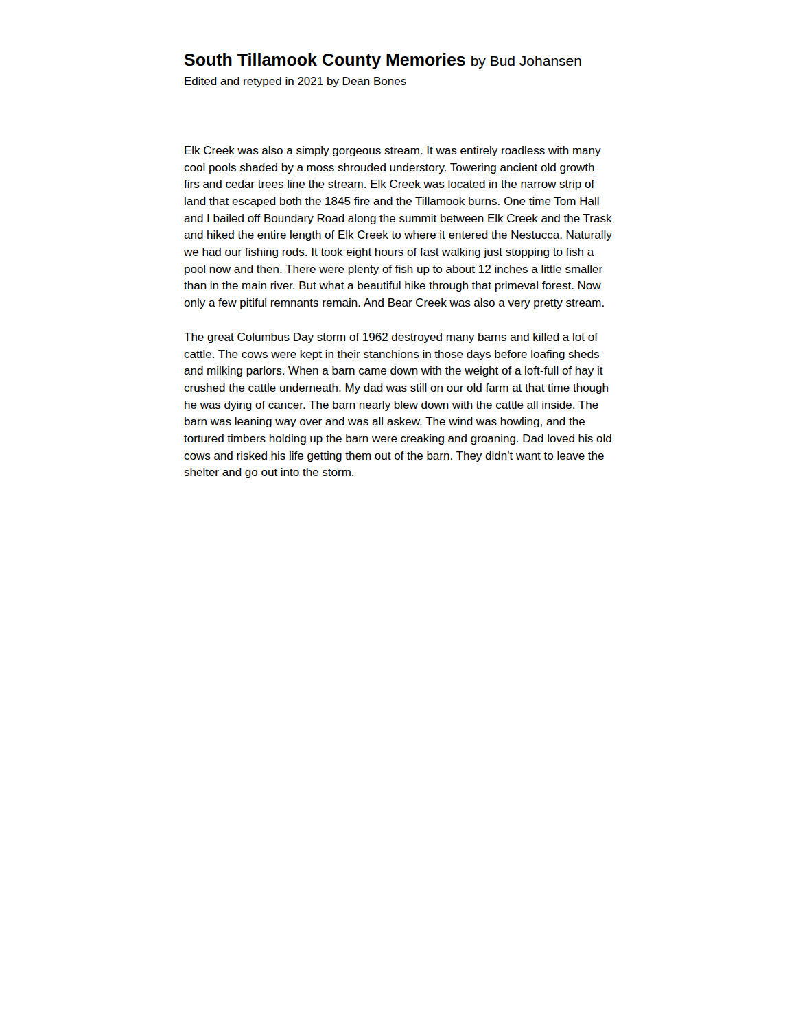South Tillamook County Memories by Bud Johansen
Edited and retyped in 2021 by Dean Bones
Elk Creek was also a simply gorgeous stream. It was entirely roadless with many cool pools shaded by a moss shrouded understory. Towering ancient old growth firs and cedar trees line the stream. Elk Creek was located in the narrow strip of land that escaped both the 1845 fire and the Tillamook burns. One time Tom Hall and I bailed off Boundary Road along the summit between Elk Creek and the Trask and hiked the entire length of Elk Creek to where it entered the Nestucca. Naturally we had our fishing rods. It took eight hours of fast walking just stopping to fish a pool now and then. There were plenty of fish up to about 12 inches a little smaller than in the main river. But what a beautiful hike through that primeval forest. Now only a few pitiful remnants remain. And Bear Creek was also a very pretty stream.
The great Columbus Day storm of 1962 destroyed many barns and killed a lot of cattle. The cows were kept in their stanchions in those days before loafing sheds and milking parlors. When a barn came down with the weight of a loft-full of hay it crushed the cattle underneath. My dad was still on our old farm at that time though he was dying of cancer. The barn nearly blew down with the cattle all inside. The barn was leaning way over and was all askew. The wind was howling, and the tortured timbers holding up the barn were creaking and groaning. Dad loved his old cows and risked his life getting them out of the barn. They didn't want to leave the shelter and go out into the storm.